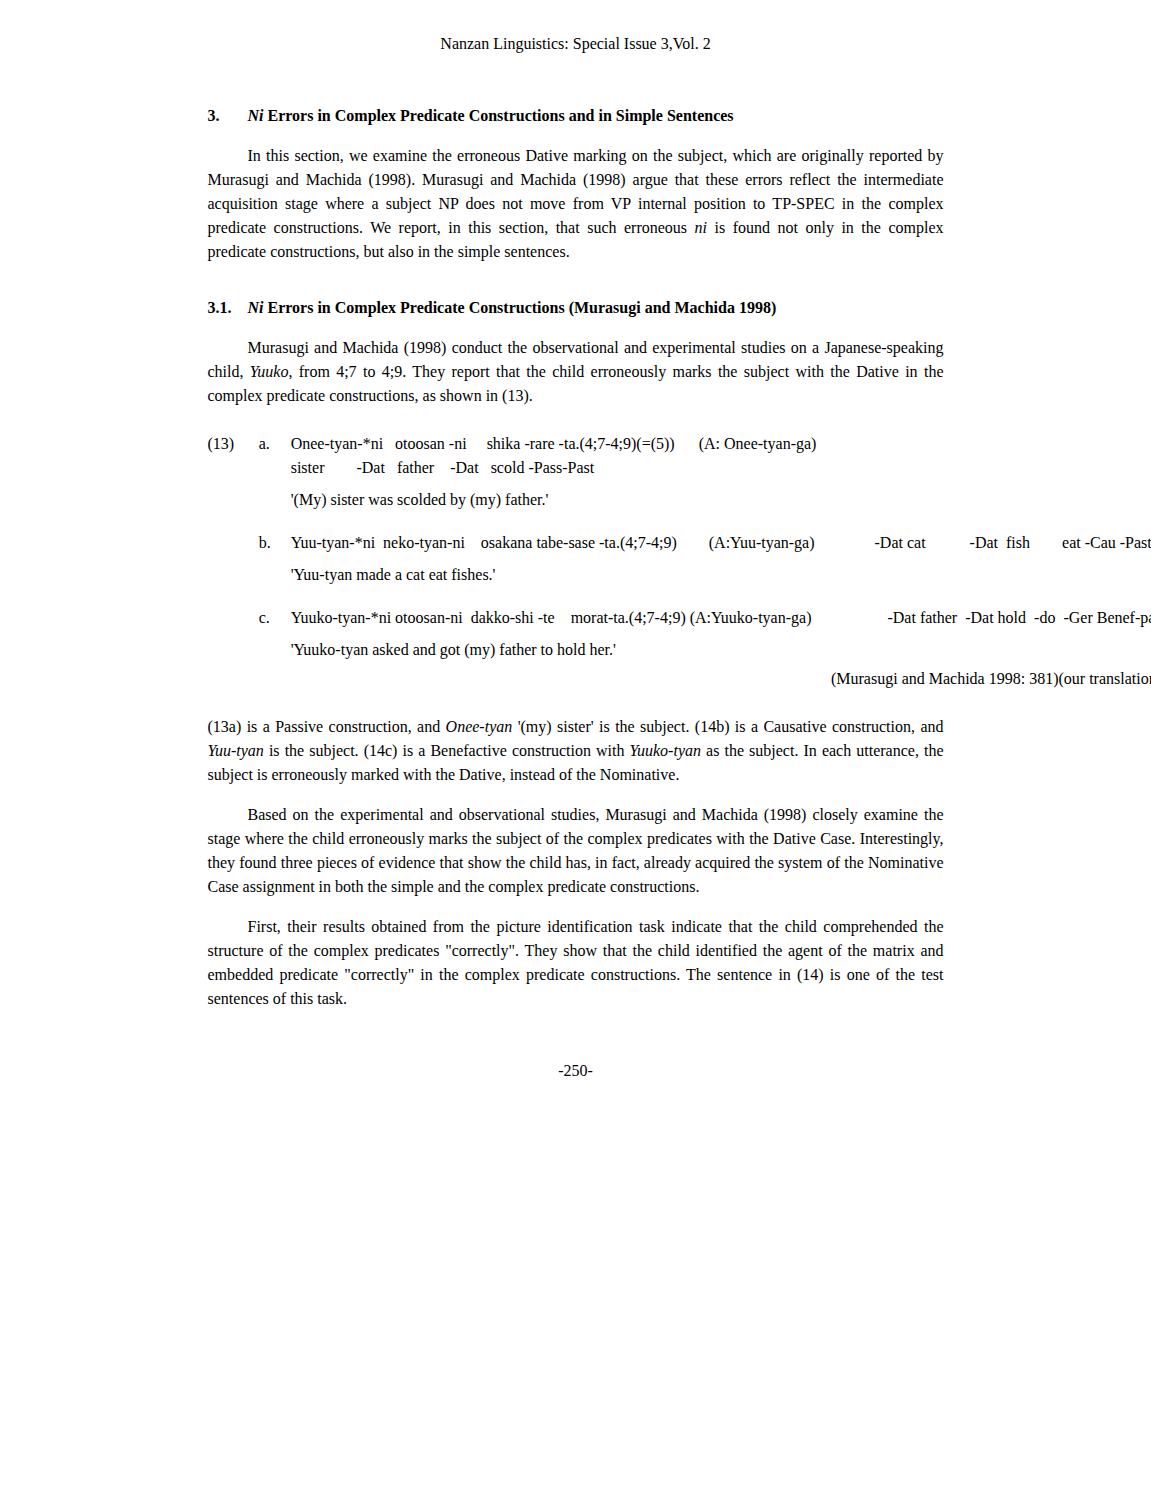Nanzan Linguistics: Special Issue 3,Vol. 2
3. Ni Errors in Complex Predicate Constructions and in Simple Sentences
In this section, we examine the erroneous Dative marking on the subject, which are originally reported by Murasugi and Machida (1998). Murasugi and Machida (1998) argue that these errors reflect the intermediate acquisition stage where a subject NP does not move from VP internal position to TP-SPEC in the complex predicate constructions. We report, in this section, that such erroneous ni is found not only in the complex predicate constructions, but also in the simple sentences.
3.1. Ni Errors in Complex Predicate Constructions (Murasugi and Machida 1998)
Murasugi and Machida (1998) conduct the observational and experimental studies on a Japanese-speaking child, Yuuko, from 4;7 to 4;9. They report that the child erroneously marks the subject with the Dative in the complex predicate constructions, as shown in (13).
(13) a. Onee-tyan-*ni otoosan -ni shika -rare -ta.(4;7-4;9)(=(5)) (A: Onee-tyan-ga) sister -Dat father -Dat scold -Pass-Past
'(My) sister was scolded by (my) father.'
(13) b. Yuu-tyan-*ni neko-tyan-ni osakana tabe-sase -ta.(4;7-4;9) (A:Yuu-tyan-ga) -Dat cat -Dat fish eat -Cau -Past
'Yuu-tyan made a cat eat fishes.'
(13) c. Yuuko-tyan-*ni otoosan-ni dakko-shi -te morat-ta.(4;7-4;9) (A:Yuuko-tyan-ga) -Dat father -Dat hold -do -Ger Benef-past
'Yuuko-tyan asked and got (my) father to hold her.'
(Murasugi and Machida 1998: 381)(our translation)
(13a) is a Passive construction, and Onee-tyan '(my) sister' is the subject. (14b) is a Causative construction, and Yuu-tyan is the subject. (14c) is a Benefactive construction with Yuuko-tyan as the subject. In each utterance, the subject is erroneously marked with the Dative, instead of the Nominative.
Based on the experimental and observational studies, Murasugi and Machida (1998) closely examine the stage where the child erroneously marks the subject of the complex predicates with the Dative Case. Interestingly, they found three pieces of evidence that show the child has, in fact, already acquired the system of the Nominative Case assignment in both the simple and the complex predicate constructions.
First, their results obtained from the picture identification task indicate that the child comprehended the structure of the complex predicates "correctly". They show that the child identified the agent of the matrix and embedded predicate "correctly" in the complex predicate constructions. The sentence in (14) is one of the test sentences of this task.
-250-